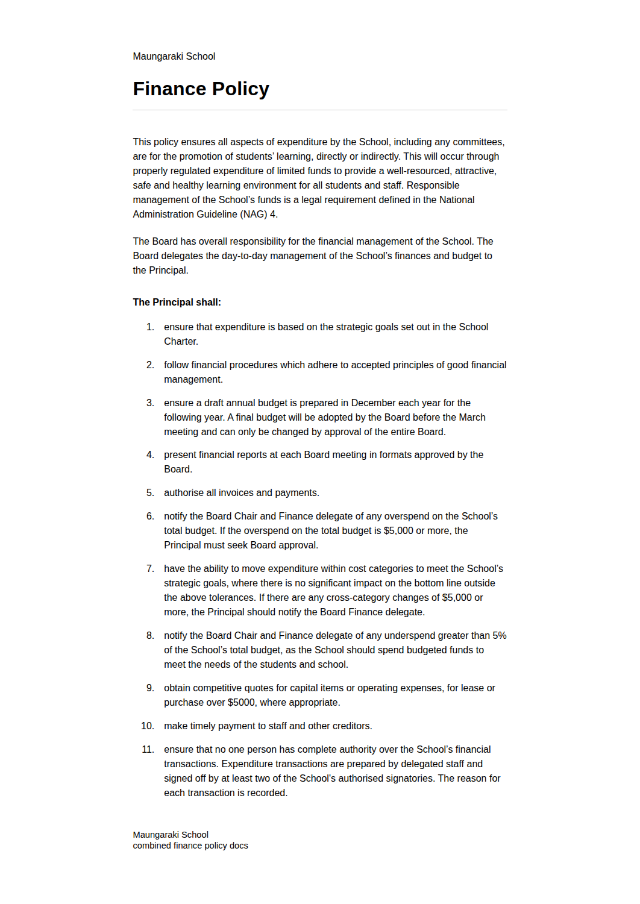Maungaraki School
Finance Policy
This policy ensures all aspects of expenditure by the School, including any committees, are for the promotion of students’ learning, directly or indirectly. This will occur through properly regulated expenditure of limited funds to provide a well-resourced, attractive, safe and healthy learning environment for all students and staff. Responsible management of the School’s funds is a legal requirement defined in the National Administration Guideline (NAG) 4.
The Board has overall responsibility for the financial management of the School. The Board delegates the day-to-day management of the School’s finances and budget to the Principal.
The Principal shall:
ensure that expenditure is based on the strategic goals set out in the School Charter.
follow financial procedures which adhere to accepted principles of good financial management.
ensure a draft annual budget is prepared in December each year for the following year. A final budget will be adopted by the Board before the March meeting and can only be changed by approval of the entire Board.
present financial reports at each Board meeting in formats approved by the Board.
authorise all invoices and payments.
notify the Board Chair and Finance delegate of any overspend on the School’s total budget. If the overspend on the total budget is $5,000 or more, the Principal must seek Board approval.
have the ability to move expenditure within cost categories to meet the School’s strategic goals, where there is no significant impact on the bottom line outside the above tolerances. If there are any cross-category changes of $5,000 or more, the Principal should notify the Board Finance delegate.
notify the Board Chair and Finance delegate of any underspend greater than 5% of the School’s total budget, as the School should spend budgeted funds to meet the needs of the students and school.
obtain competitive quotes for capital items or operating expenses, for lease or purchase over $5000, where appropriate.
make timely payment to staff and other creditors.
ensure that no one person has complete authority over the School’s financial transactions. Expenditure transactions are prepared by delegated staff and signed off by at least two of the School's authorised signatories. The reason for each transaction is recorded.
Maungaraki School
combined finance policy docs